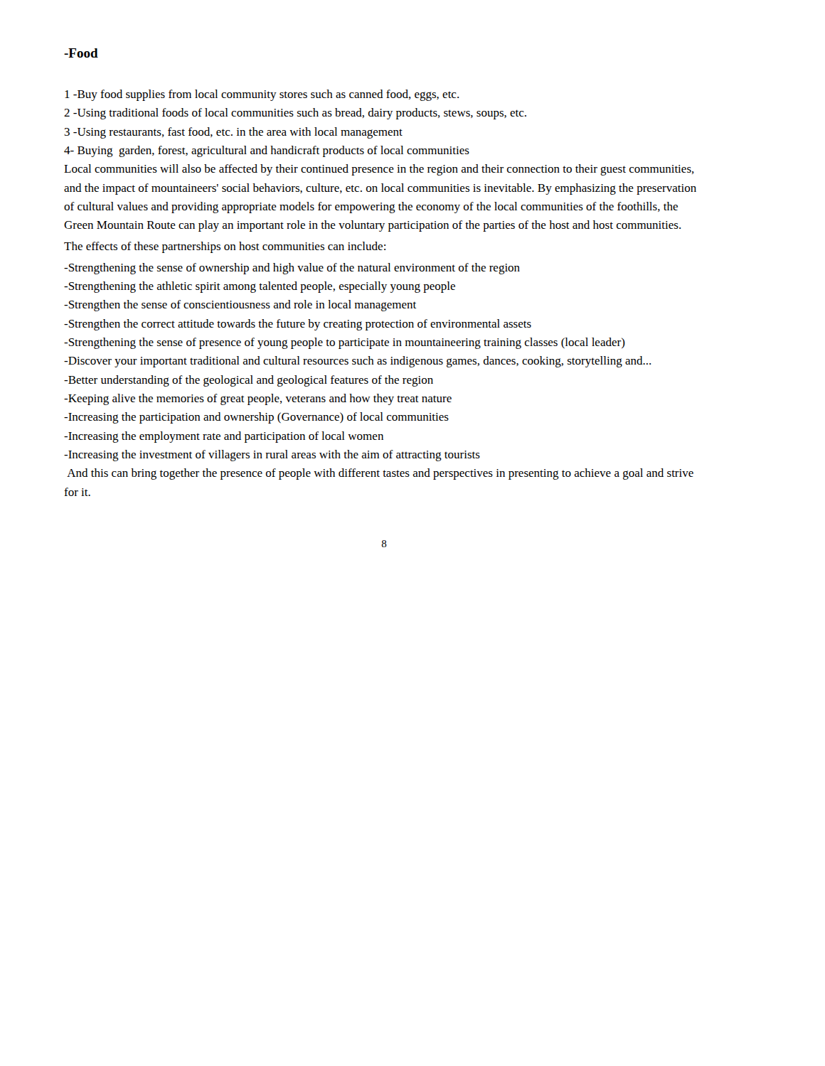-Food
1 -Buy food supplies from local community stores such as canned food, eggs, etc.
2 -Using traditional foods of local communities such as bread, dairy products, stews, soups, etc.
3 -Using restaurants, fast food, etc. in the area with local management
4- Buying garden, forest, agricultural and handicraft products of local communities
Local communities will also be affected by their continued presence in the region and their connection to their guest communities, and the impact of mountaineers' social behaviors, culture, etc. on local communities is inevitable. By emphasizing the preservation of cultural values and providing appropriate models for empowering the economy of the local communities of the foothills, the Green Mountain Route can play an important role in the voluntary participation of the parties of the host and host communities.
The effects of these partnerships on host communities can include:
-Strengthening the sense of ownership and high value of the natural environment of the region
-Strengthening the athletic spirit among talented people, especially young people
-Strengthen the sense of conscientiousness and role in local management
-Strengthen the correct attitude towards the future by creating protection of environmental assets
-Strengthening the sense of presence of young people to participate in mountaineering training classes (local leader)
-Discover your important traditional and cultural resources such as indigenous games, dances, cooking, storytelling and...
-Better understanding of the geological and geological features of the region
-Keeping alive the memories of great people, veterans and how they treat nature
-Increasing the participation and ownership (Governance) of local communities
-Increasing the employment rate and participation of local women
-Increasing the investment of villagers in rural areas with the aim of attracting tourists
And this can bring together the presence of people with different tastes and perspectives in presenting to achieve a goal and strive for it.
8